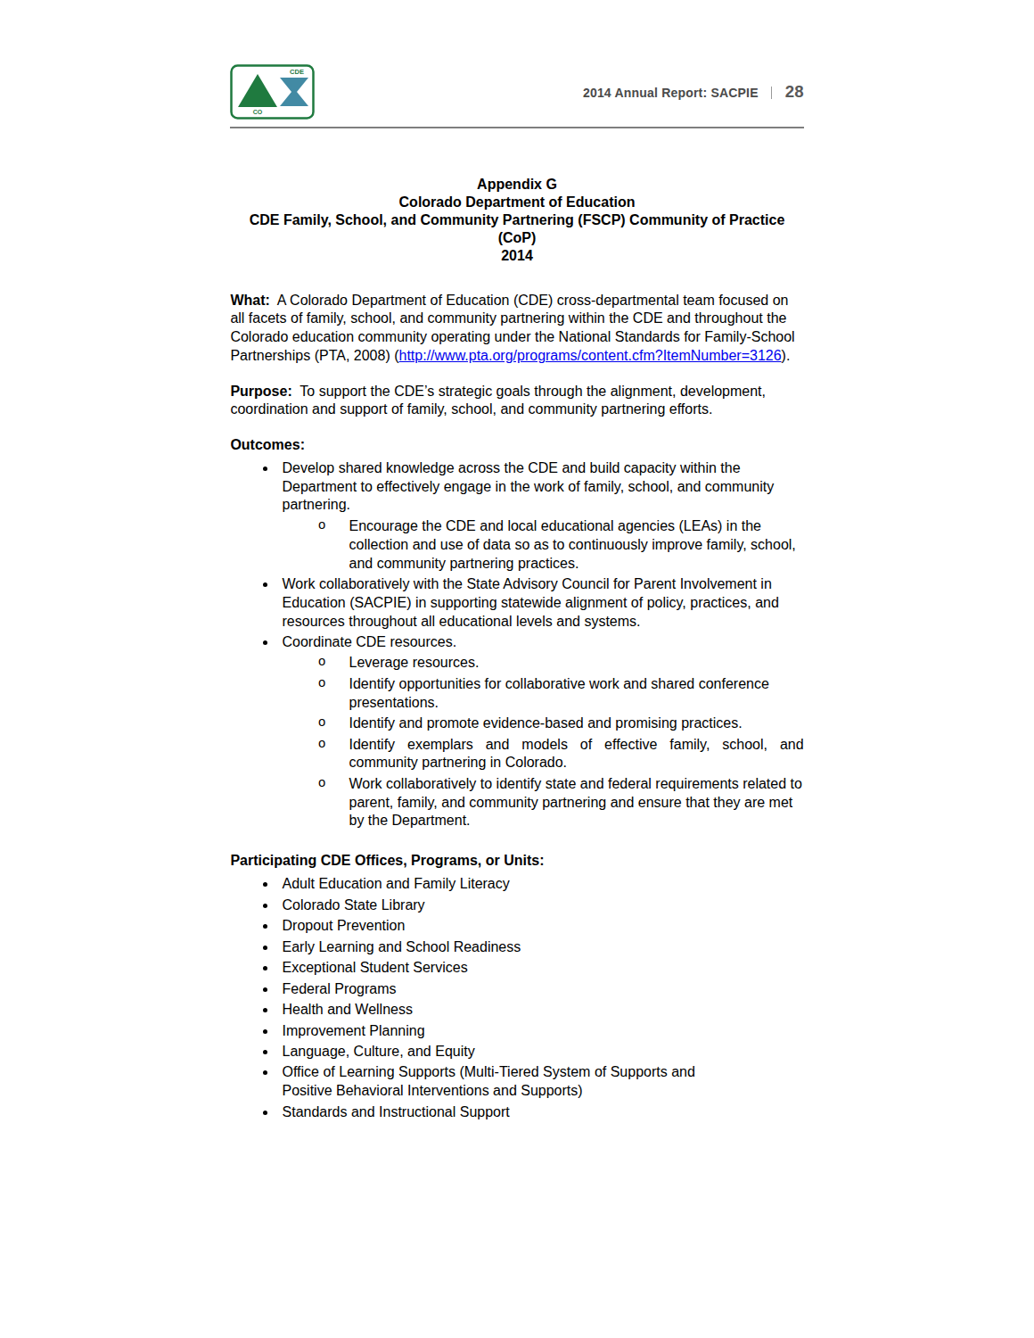CDE CO
2014 Annual Report: SACPIE 28
Appendix G
Colorado Department of Education
CDE Family, School, and Community Partnering (FSCP) Community of Practice (CoP)
2014
What: A Colorado Department of Education (CDE) cross-departmental team focused on all facets of family, school, and community partnering within the CDE and throughout the Colorado education community operating under the National Standards for Family-School Partnerships (PTA, 2008) (http://www.pta.org/programs/content.cfm?ItemNumber=3126).
Purpose: To support the CDE’s strategic goals through the alignment, development, coordination and support of family, school, and community partnering efforts.
Outcomes:
Develop shared knowledge across the CDE and build capacity within the Department to effectively engage in the work of family, school, and community partnering.
Encourage the CDE and local educational agencies (LEAs) in the collection and use of data so as to continuously improve family, school, and community partnering practices.
Work collaboratively with the State Advisory Council for Parent Involvement in Education (SACPIE) in supporting statewide alignment of policy, practices, and resources throughout all educational levels and systems.
Coordinate CDE resources.
Leverage resources.
Identify opportunities for collaborative work and shared conference presentations.
Identify and promote evidence-based and promising practices.
Identify exemplars and models of effective family, school, and community partnering in Colorado.
Work collaboratively to identify state and federal requirements related to parent, family, and community partnering and ensure that they are met by the Department.
Participating CDE Offices, Programs, or Units:
Adult Education and Family Literacy
Colorado State Library
Dropout Prevention
Early Learning and School Readiness
Exceptional Student Services
Federal Programs
Health and Wellness
Improvement Planning
Language, Culture, and Equity
Office of Learning Supports (Multi-Tiered System of Supports and
Positive Behavioral Interventions and Supports)
Standards and Instructional Support